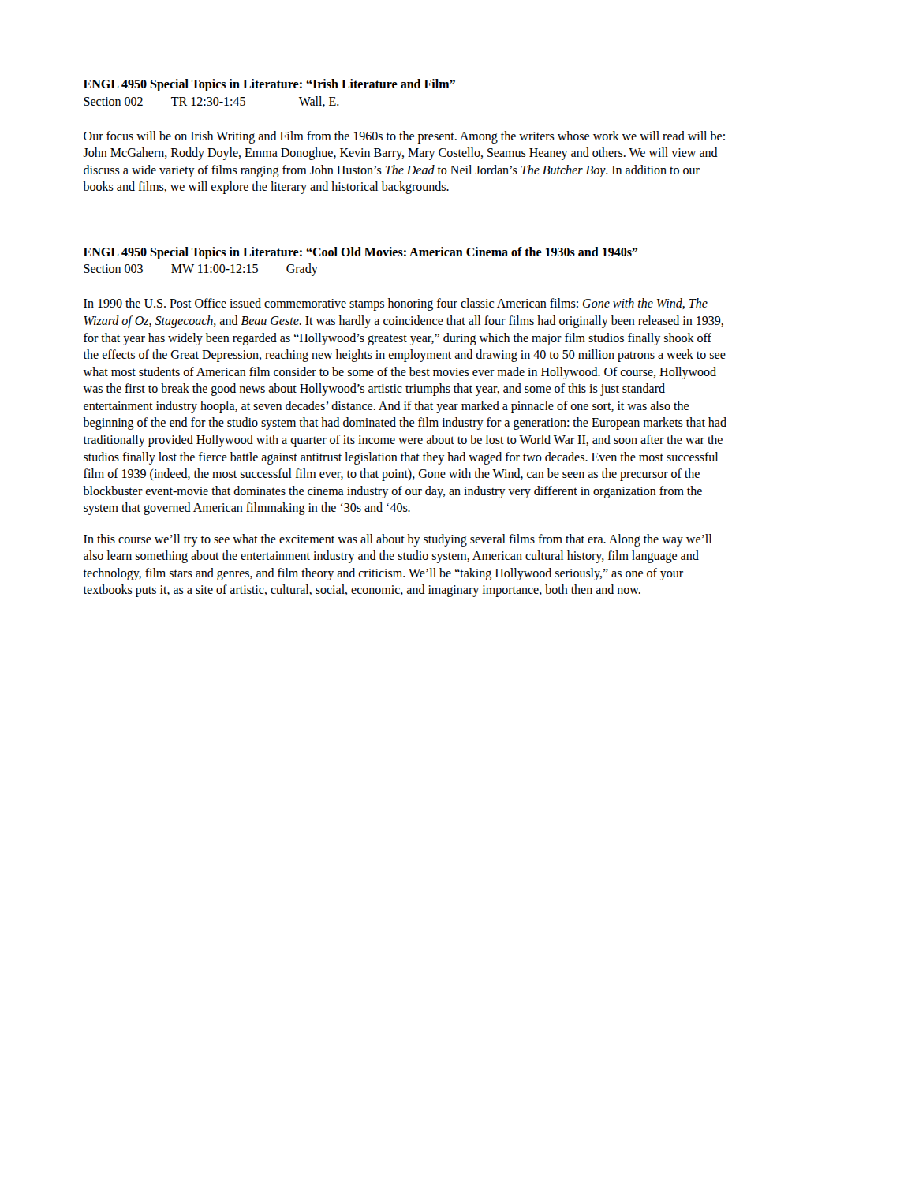ENGL 4950 Special Topics in Literature: “Irish Literature and Film”
Section 002 TR 12:30-1:45 Wall, E.
Our focus will be on Irish Writing and Film from the 1960s to the present. Among the writers whose work we will read will be: John McGahern, Roddy Doyle, Emma Donoghue, Kevin Barry, Mary Costello, Seamus Heaney and others. We will view and discuss a wide variety of films ranging from John Huston’s The Dead to Neil Jordan’s The Butcher Boy. In addition to our books and films, we will explore the literary and historical backgrounds.
ENGL 4950 Special Topics in Literature: “Cool Old Movies: American Cinema of the 1930s and 1940s”
Section 003 MW 11:00-12:15 Grady
In 1990 the U.S. Post Office issued commemorative stamps honoring four classic American films: Gone with the Wind, The Wizard of Oz, Stagecoach, and Beau Geste. It was hardly a coincidence that all four films had originally been released in 1939, for that year has widely been regarded as “Hollywood’s greatest year,” during which the major film studios finally shook off the effects of the Great Depression, reaching new heights in employment and drawing in 40 to 50 million patrons a week to see what most students of American film consider to be some of the best movies ever made in Hollywood. Of course, Hollywood was the first to break the good news about Hollywood’s artistic triumphs that year, and some of this is just standard entertainment industry hoopla, at seven decades’ distance. And if that year marked a pinnacle of one sort, it was also the beginning of the end for the studio system that had dominated the film industry for a generation: the European markets that had traditionally provided Hollywood with a quarter of its income were about to be lost to World War II, and soon after the war the studios finally lost the fierce battle against antitrust legislation that they had waged for two decades. Even the most successful film of 1939 (indeed, the most successful film ever, to that point), Gone with the Wind, can be seen as the precursor of the blockbuster event-movie that dominates the cinema industry of our day, an industry very different in organization from the system that governed American filmmaking in the ‘30s and ‘40s.
In this course we’ll try to see what the excitement was all about by studying several films from that era. Along the way we’ll also learn something about the entertainment industry and the studio system, American cultural history, film language and technology, film stars and genres, and film theory and criticism. We’ll be “taking Hollywood seriously,” as one of your textbooks puts it, as a site of artistic, cultural, social, economic, and imaginary importance, both then and now.